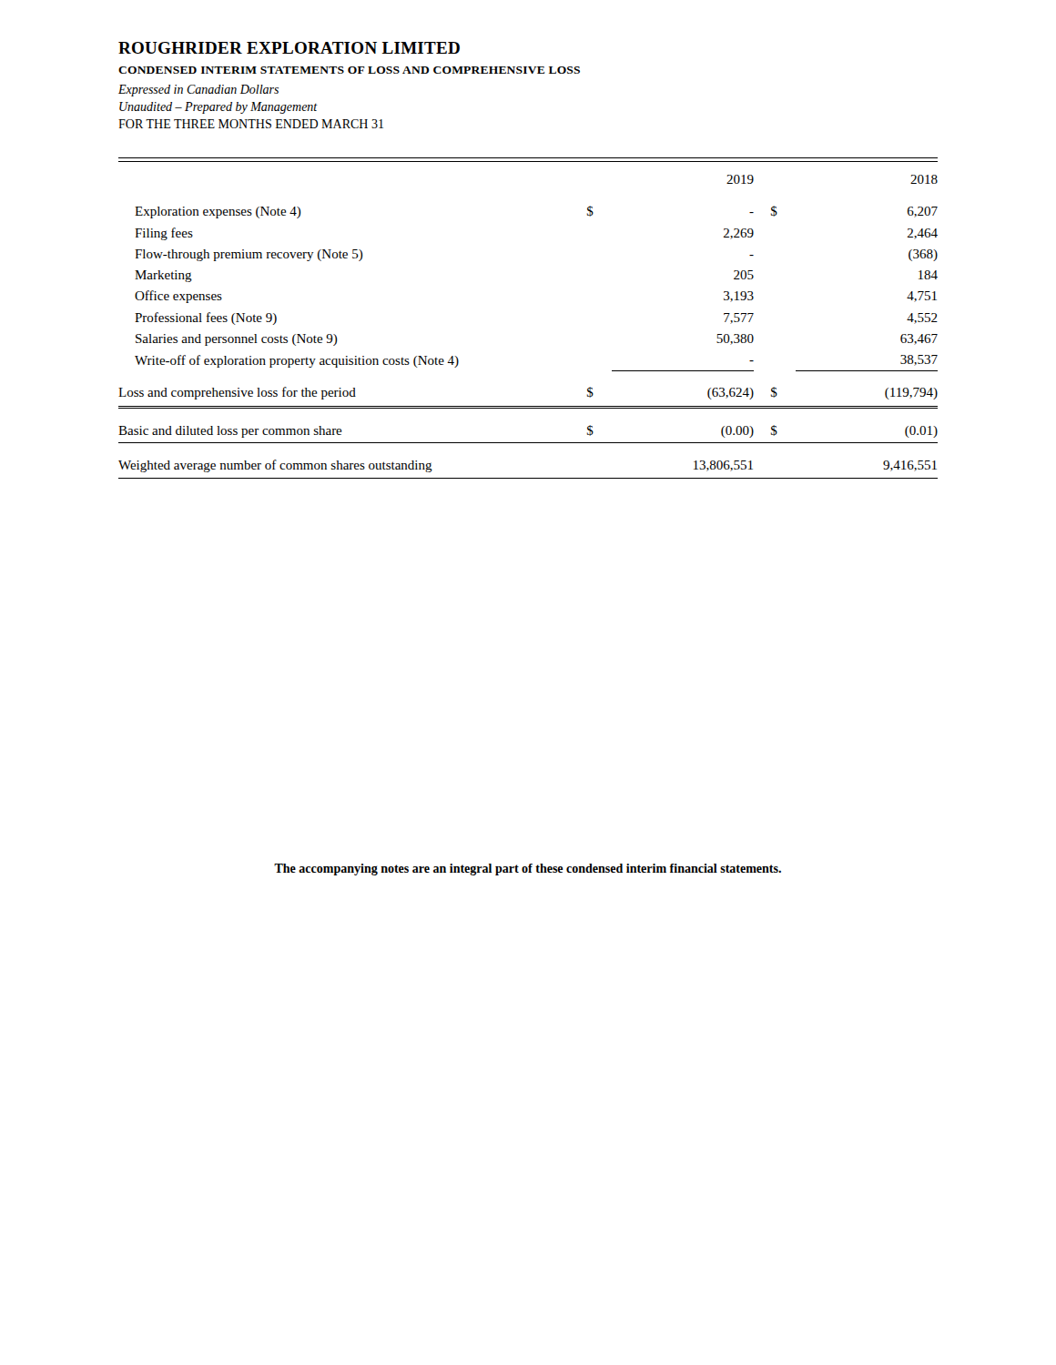ROUGHRIDER EXPLORATION LIMITED
CONDENSED INTERIM STATEMENTS OF LOSS AND COMPREHENSIVE LOSS
Expressed in Canadian Dollars
Unaudited – Prepared by Management
FOR THE THREE MONTHS ENDED MARCH 31
| | | 2019 | | | 2018 |
| Exploration expenses (Note 4) | $ | - | | $ | 6,207 |
| Filing fees | | 2,269 | | | 2,464 |
| Flow-through premium recovery (Note 5) | | - | | | (368) |
| Marketing | | 205 | | | 184 |
| Office expenses | | 3,193 | | | 4,751 |
| Professional fees (Note 9) | | 7,577 | | | 4,552 |
| Salaries and personnel costs (Note 9) | | 50,380 | | | 63,467 |
| Write-off of exploration property acquisition costs (Note 4) | | - | | | 38,537 |
| Loss and comprehensive loss for the period | $ | (63,624) | | $ | (119,794) |
| Basic and diluted loss per common share | $ | (0.00) | | $ | (0.01) |
| Weighted average number of common shares outstanding | | 13,806,551 | | | 9,416,551 |
The accompanying notes are an integral part of these condensed interim financial statements.